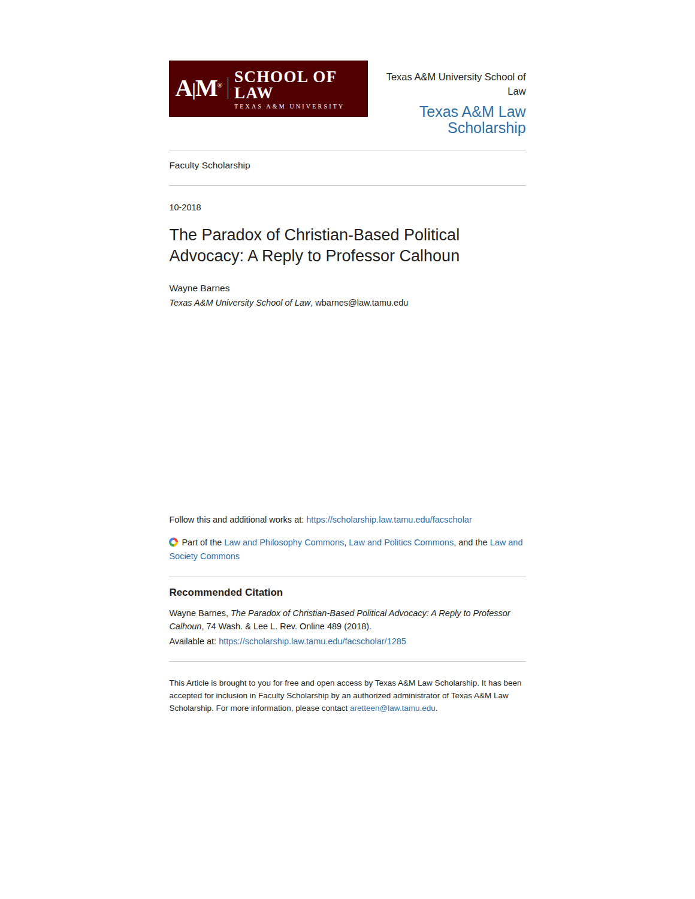A|M®
SCHOOL OF LAW
TEXAS A&M UNIVERSITY
Texas A&M University School of Law
Texas A&M Law Scholarship
Faculty Scholarship
10-2018
The Paradox of Christian-Based Political Advocacy: A Reply to Professor Calhoun
Wayne Barnes
Texas A&M University School of Law, wbarnes@law.tamu.edu
Follow this and additional works at: https://scholarship.law.tamu.edu/facscholar
Part of the Law and Philosophy Commons, Law and Politics Commons, and the Law and Society Commons
Recommended Citation
Wayne Barnes, The Paradox of Christian-Based Political Advocacy: A Reply to Professor Calhoun, 74 Wash. & Lee L. Rev. Online 489 (2018).
Available at: https://scholarship.law.tamu.edu/facscholar/1285
This Article is brought to you for free and open access by Texas A&M Law Scholarship. It has been accepted for inclusion in Faculty Scholarship by an authorized administrator of Texas A&M Law Scholarship. For more information, please contact aretteen@law.tamu.edu.